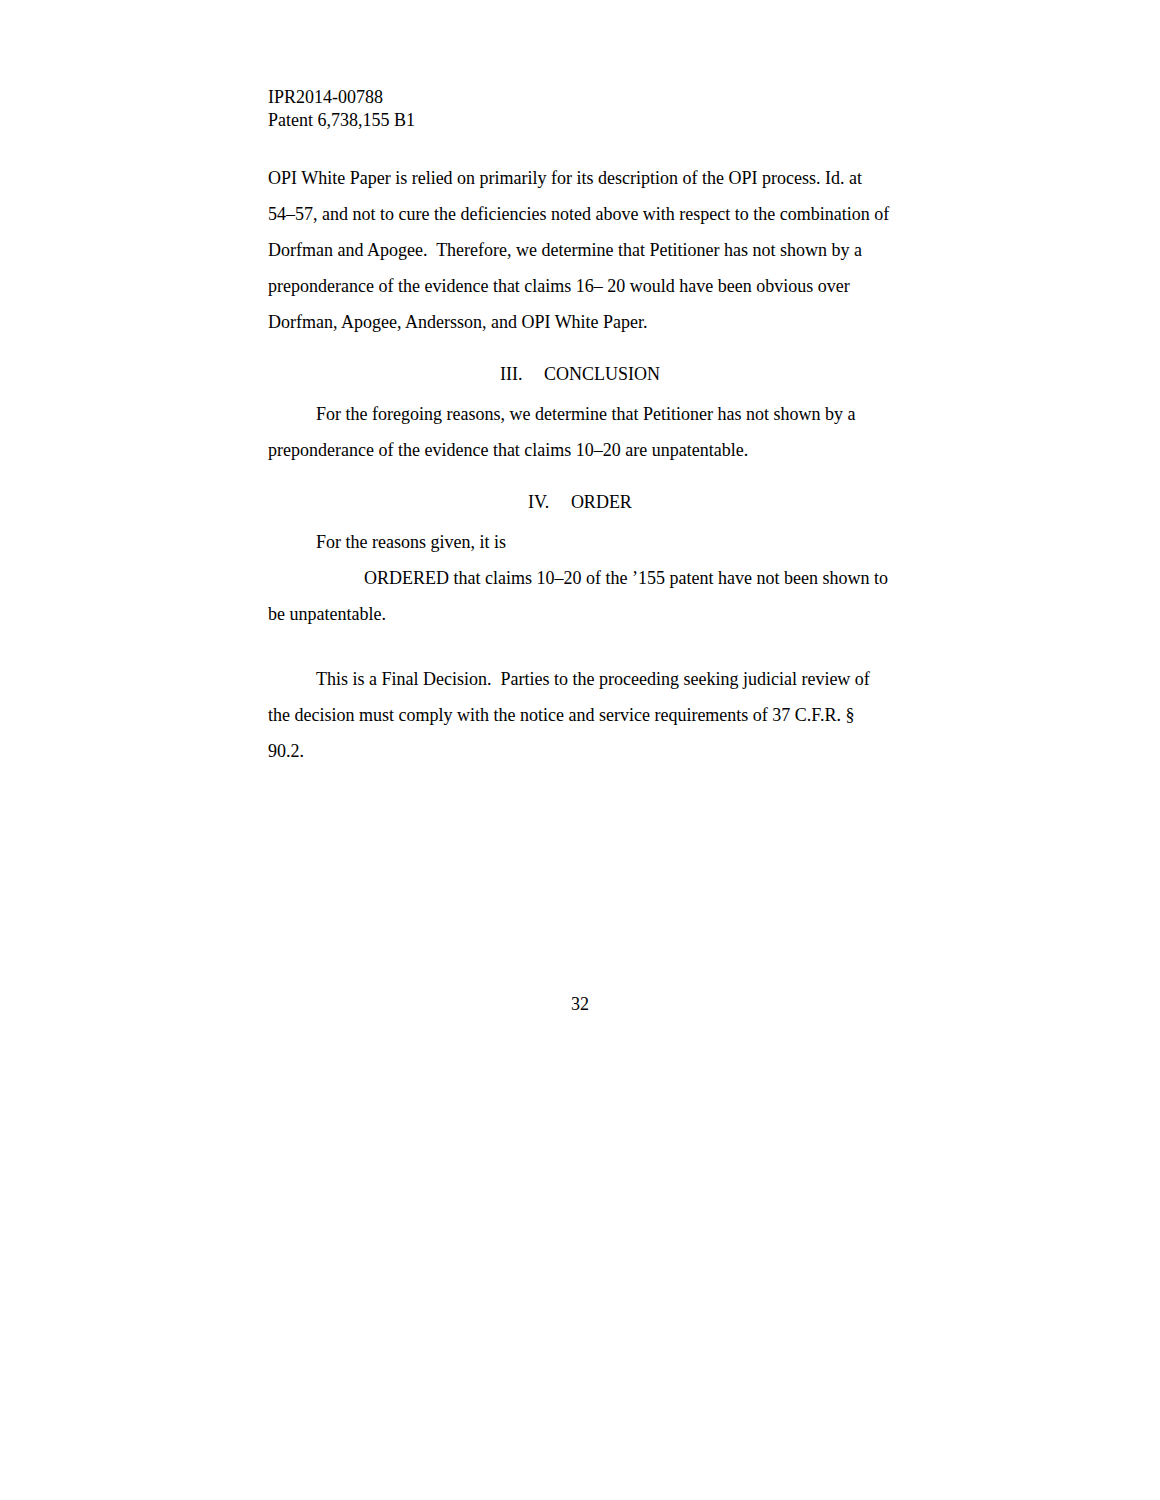IPR2014-00788
Patent 6,738,155 B1
OPI White Paper is relied on primarily for its description of the OPI process. Id. at 54–57, and not to cure the deficiencies noted above with respect to the combination of Dorfman and Apogee. Therefore, we determine that Petitioner has not shown by a preponderance of the evidence that claims 16– 20 would have been obvious over Dorfman, Apogee, Andersson, and OPI White Paper.
III. CONCLUSION
For the foregoing reasons, we determine that Petitioner has not shown by a preponderance of the evidence that claims 10–20 are unpatentable.
IV. ORDER
For the reasons given, it is
ORDERED that claims 10–20 of the ’155 patent have not been shown to be unpatentable.
This is a Final Decision. Parties to the proceeding seeking judicial review of the decision must comply with the notice and service requirements of 37 C.F.R. § 90.2.
32